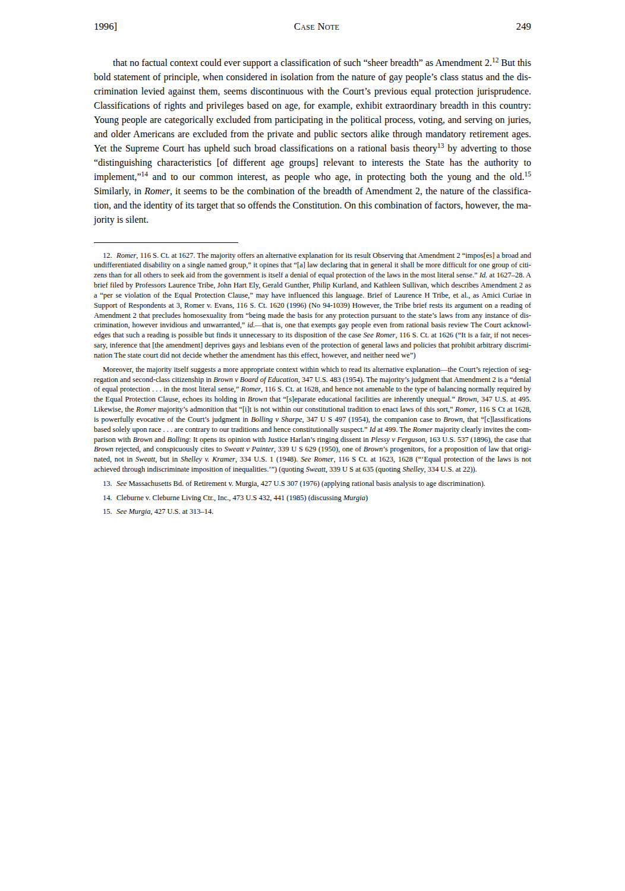1996] Case Note 249
that no factual context could ever support a classification of such “sheer breadth” as Amendment 2.12 But this bold statement of principle, when considered in isolation from the nature of gay people’s class status and the discrimination levied against them, seems discontinuous with the Court’s previous equal protection jurisprudence. Classifications of rights and privileges based on age, for example, exhibit extraordinary breadth in this country: Young people are categorically excluded from participating in the political process, voting, and serving on juries, and older Americans are excluded from the private and public sectors alike through mandatory retirement ages. Yet the Supreme Court has upheld such broad classifications on a rational basis theory13 by adverting to those “distinguishing characteristics [of different age groups] relevant to interests the State has the authority to implement,”14 and to our common interest, as people who age, in protecting both the young and the old.15 Similarly, in Romer, it seems to be the combination of the breadth of Amendment 2, the nature of the classification, and the identity of its target that so offends the Constitution. On this combination of factors, however, the majority is silent.
12. Romer, 116 S. Ct. at 1627. The majority offers an alternative explanation for its result Observing that Amendment 2 “impos[es] a broad and undifferentiated disability on a single named group,” it opines that “[a] law declaring that in general it shall be more difficult for one group of citizens than for all others to seek aid from the government is itself a denial of equal protection of the laws in the most literal sense.” Id. at 1627–28. A brief filed by Professors Laurence Tribe, John Hart Ely, Gerald Gunther, Philip Kurland, and Kathleen Sullivan, which describes Amendment 2 as a “per se violation of the Equal Protection Clause,” may have influenced this language. Brief of Laurence H Tribe, et al., as Amici Curiae in Support of Respondents at 3, Romer v. Evans, 116 S. Ct. 1620 (1996) (No 94-1039) However, the Tribe brief rests its argument on a reading of Amendment 2 that precludes homosexuality from “being made the basis for any protection pursuant to the state’s laws from any instance of discrimination, however invidious and unwarranted,” id.—that is, one that exempts gay people even from rational basis review The Court acknowledges that such a reading is possible but finds it unnecessary to its disposition of the case See Romer, 116 S. Ct. at 1626 (“It is a fair, if not necessary, inference that [the amendment] deprives gays and lesbians even of the protection of general laws and policies that prohibit arbitrary discrimination The state court did not decide whether the amendment has this effect, however, and neither need we”)
Moreover, the majority itself suggests a more appropriate context within which to read its alternative explanation—the Court’s rejection of segregation and second-class citizenship in Brown v Board of Education, 347 U.S. 483 (1954). The majority’s judgment that Amendment 2 is a “denial of equal protection . . . in the most literal sense,” Romer, 116 S. Ct. at 1628, and hence not amenable to the type of balancing normally required by the Equal Protection Clause, echoes its holding in Brown that “[s]eparate educational facilities are inherently unequal.” Brown, 347 U.S. at 495. Likewise, the Romer majority’s admonition that “[i]t is not within our constitutional tradition to enact laws of this sort,” Romer, 116 S Ct at 1628, is powerfully evocative of the Court’s judgment in Bolling v Sharpe, 347 U S 497 (1954), the companion case to Brown, that “[c]lassifications based solely upon race . . . are contrary to our traditions and hence constitutionally suspect.” Id at 499. The Romer majority clearly invites the comparison with Brown and Bolling: It opens its opinion with Justice Harlan’s ringing dissent in Plessy v Ferguson, 163 U.S. 537 (1896), the case that Brown rejected, and conspicuously cites to Sweatt v Painter, 339 U S 629 (1950), one of Brown’s progenitors, for a proposition of law that originated, not in Sweatt, but in Shelley v. Kramer, 334 U.S. 1 (1948). See Romer, 116 S Ct. at 1623, 1628 (“‘Equal protection of the laws is not achieved through indiscriminate imposition of inequalities.’”) (quoting Sweatt, 339 U S at 635 (quoting Shelley, 334 U.S. at 22)).
13. See Massachusetts Bd. of Retirement v. Murgia, 427 U.S 307 (1976) (applying rational basis analysis to age discrimination).
14. Cleburne v. Cleburne Living Ctr., Inc., 473 U.S 432, 441 (1985) (discussing Murgia)
15. See Murgia, 427 U.S. at 313–14.